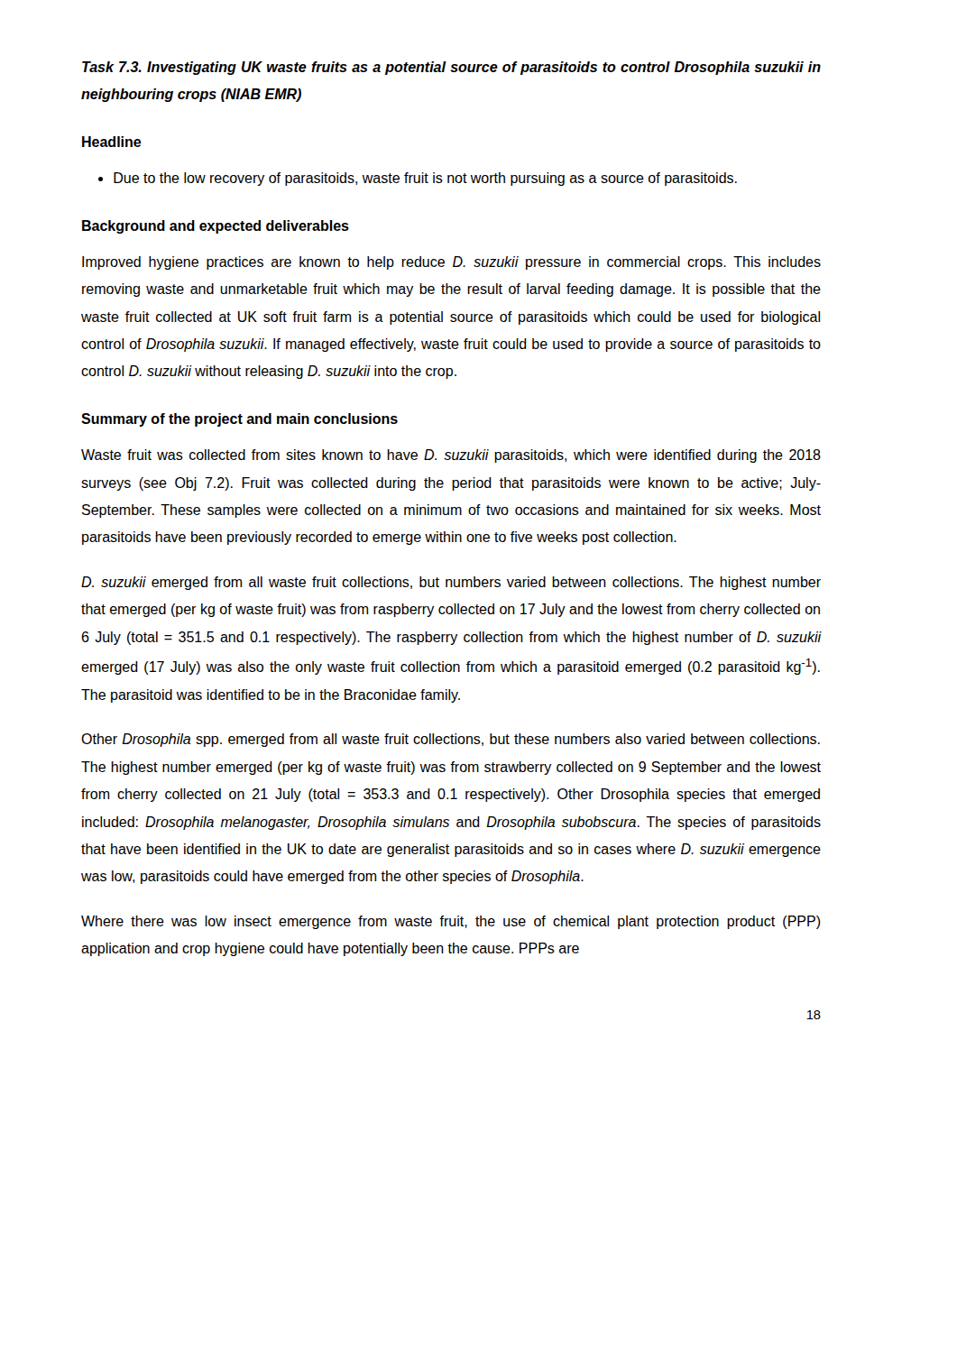Task 7.3. Investigating UK waste fruits as a potential source of parasitoids to control Drosophila suzukii in neighbouring crops (NIAB EMR)
Headline
Due to the low recovery of parasitoids, waste fruit is not worth pursuing as a source of parasitoids.
Background and expected deliverables
Improved hygiene practices are known to help reduce D. suzukii pressure in commercial crops. This includes removing waste and unmarketable fruit which may be the result of larval feeding damage. It is possible that the waste fruit collected at UK soft fruit farm is a potential source of parasitoids which could be used for biological control of Drosophila suzukii. If managed effectively, waste fruit could be used to provide a source of parasitoids to control D. suzukii without releasing D. suzukii into the crop.
Summary of the project and main conclusions
Waste fruit was collected from sites known to have D. suzukii parasitoids, which were identified during the 2018 surveys (see Obj 7.2). Fruit was collected during the period that parasitoids were known to be active; July-September. These samples were collected on a minimum of two occasions and maintained for six weeks. Most parasitoids have been previously recorded to emerge within one to five weeks post collection.
D. suzukii emerged from all waste fruit collections, but numbers varied between collections. The highest number that emerged (per kg of waste fruit) was from raspberry collected on 17 July and the lowest from cherry collected on 6 July (total = 351.5 and 0.1 respectively). The raspberry collection from which the highest number of D. suzukii emerged (17 July) was also the only waste fruit collection from which a parasitoid emerged (0.2 parasitoid kg-1). The parasitoid was identified to be in the Braconidae family.
Other Drosophila spp. emerged from all waste fruit collections, but these numbers also varied between collections. The highest number emerged (per kg of waste fruit) was from strawberry collected on 9 September and the lowest from cherry collected on 21 July (total = 353.3 and 0.1 respectively). Other Drosophila species that emerged included: Drosophila melanogaster, Drosophila simulans and Drosophila subobscura. The species of parasitoids that have been identified in the UK to date are generalist parasitoids and so in cases where D. suzukii emergence was low, parasitoids could have emerged from the other species of Drosophila.
Where there was low insect emergence from waste fruit, the use of chemical plant protection product (PPP) application and crop hygiene could have potentially been the cause. PPPs are
18